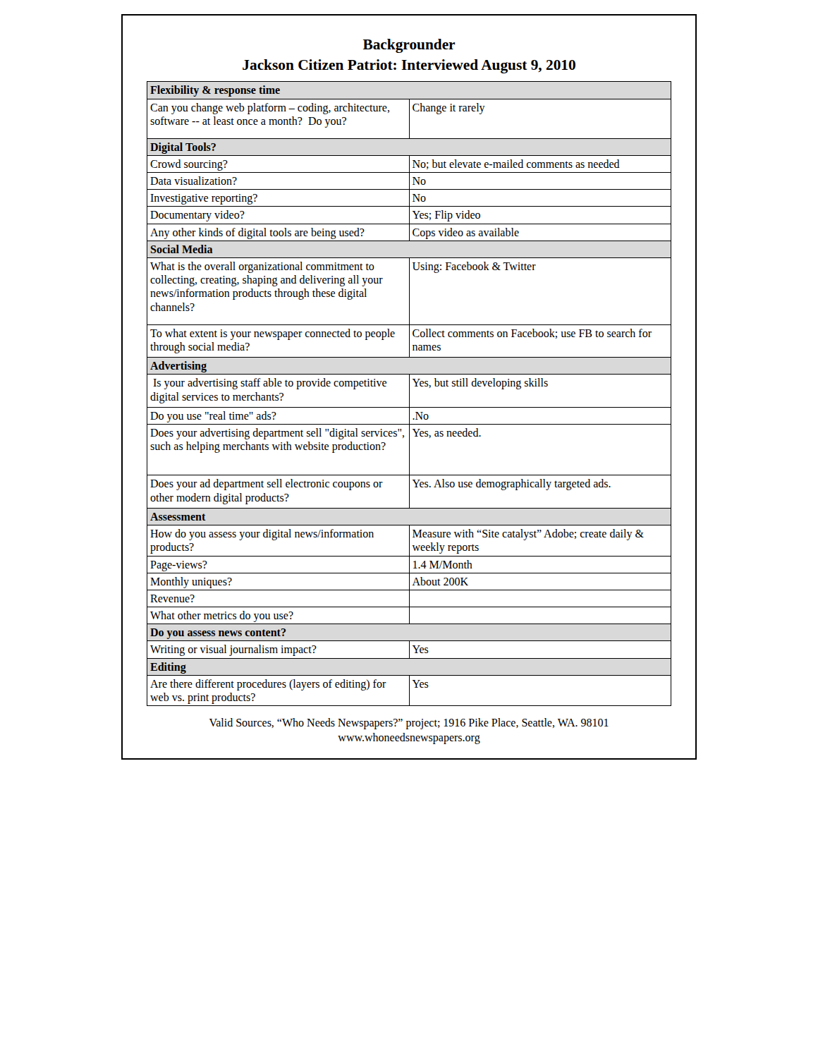Backgrounder
Jackson Citizen Patriot: Interviewed August 9, 2010
| Flexibility & response time |
| Can you change web platform – coding, architecture, software -- at least once a month? Do you? | Change it rarely |
| Digital Tools? |
| Crowd sourcing? | No; but elevate e-mailed comments as needed |
| Data visualization? | No |
| Investigative reporting? | No |
| Documentary video? | Yes; Flip video |
| Any other kinds of digital tools are being used? | Cops video as available |
| Social Media |
| What is the overall organizational commitment to collecting, creating, shaping and delivering all your news/information products through these digital channels? | Using: Facebook & Twitter |
| To what extent is your newspaper connected to people through social media? | Collect comments on Facebook; use FB to search for names |
| Advertising |
| Is your advertising staff able to provide competitive digital services to merchants? | Yes, but still developing skills |
| Do you use "real time" ads? | .No |
| Does your advertising department sell "digital services", such as helping merchants with website production? | Yes, as needed. |
| Does your ad department sell electronic coupons or other modern digital products? | Yes. Also use demographically targeted ads. |
| Assessment |
| How do you assess your digital news/information products? | Measure with “Site catalyst” Adobe; create daily & weekly reports |
| Page-views? | 1.4 M/Month |
| Monthly uniques? | About 200K |
| Revenue? | |
| What other metrics do you use? | |
| Do you assess news content? |
| Writing or visual journalism impact? | Yes |
| Editing |
| Are there different procedures (layers of editing) for web vs. print products? | Yes |
Valid Sources, “Who Needs Newspapers?” project; 1916 Pike Place, Seattle, WA. 98101
www.whoneedsnewspapers.org